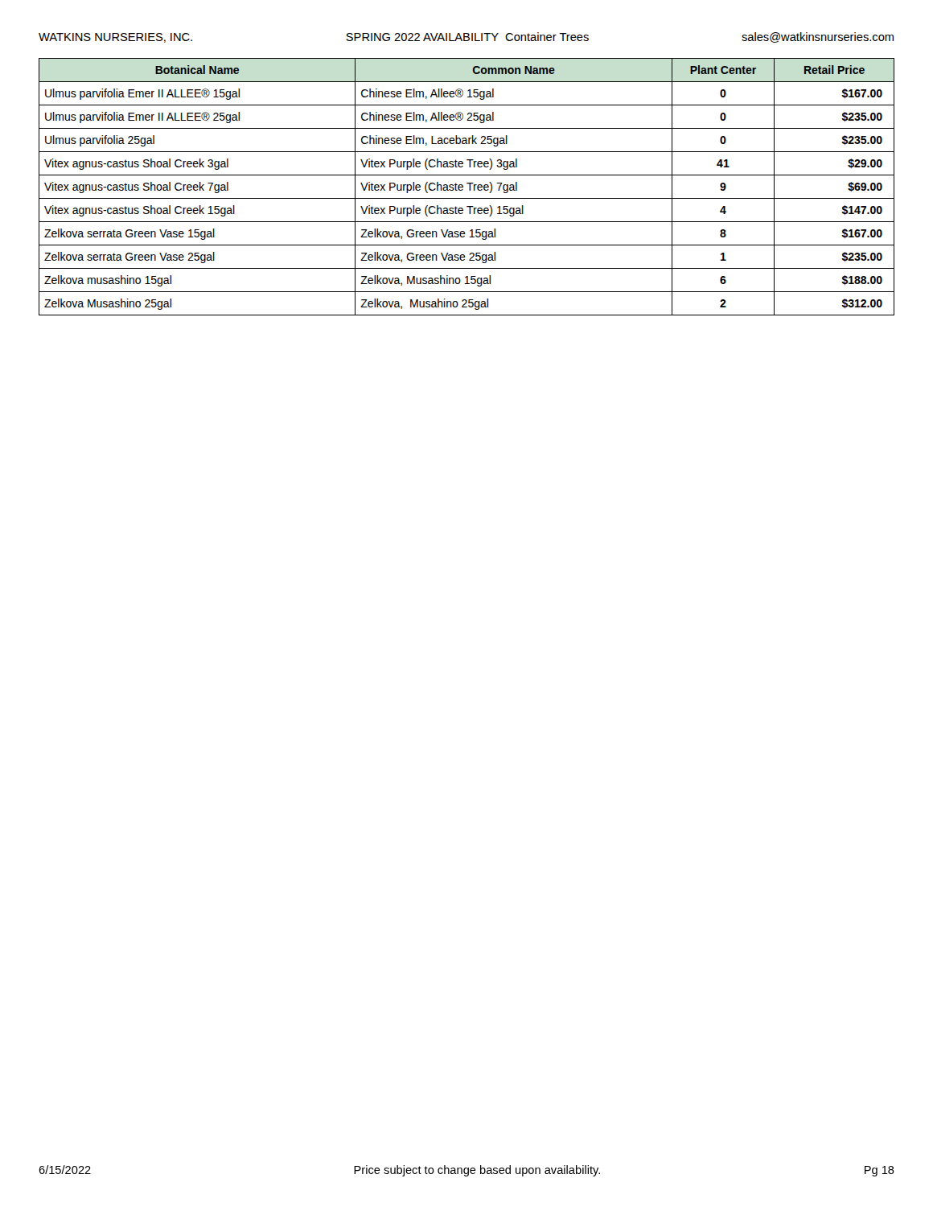WATKINS NURSERIES, INC. SPRING 2022 AVAILABILITY Container Trees sales@watkinsnurseries.com
| Botanical Name | Common Name | Plant Center | Retail Price |
| --- | --- | --- | --- |
| Ulmus parvifolia Emer II ALLEE® 15gal | Chinese Elm, Allee® 15gal | 0 | $167.00 |
| Ulmus parvifolia Emer II ALLEE® 25gal | Chinese Elm, Allee® 25gal | 0 | $235.00 |
| Ulmus parvifolia 25gal | Chinese Elm, Lacebark 25gal | 0 | $235.00 |
| Vitex agnus-castus Shoal Creek 3gal | Vitex Purple (Chaste Tree) 3gal | 41 | $29.00 |
| Vitex agnus-castus Shoal Creek 7gal | Vitex Purple (Chaste Tree) 7gal | 9 | $69.00 |
| Vitex agnus-castus Shoal Creek 15gal | Vitex Purple (Chaste Tree) 15gal | 4 | $147.00 |
| Zelkova serrata Green Vase 15gal | Zelkova, Green Vase 15gal | 8 | $167.00 |
| Zelkova serrata Green Vase 25gal | Zelkova, Green Vase 25gal | 1 | $235.00 |
| Zelkova musashino 15gal | Zelkova, Musashino 15gal | 6 | $188.00 |
| Zelkova Musashino 25gal | Zelkova, Musahino 25gal | 2 | $312.00 |
6/15/2022 Price subject to change based upon availability. Pg 18